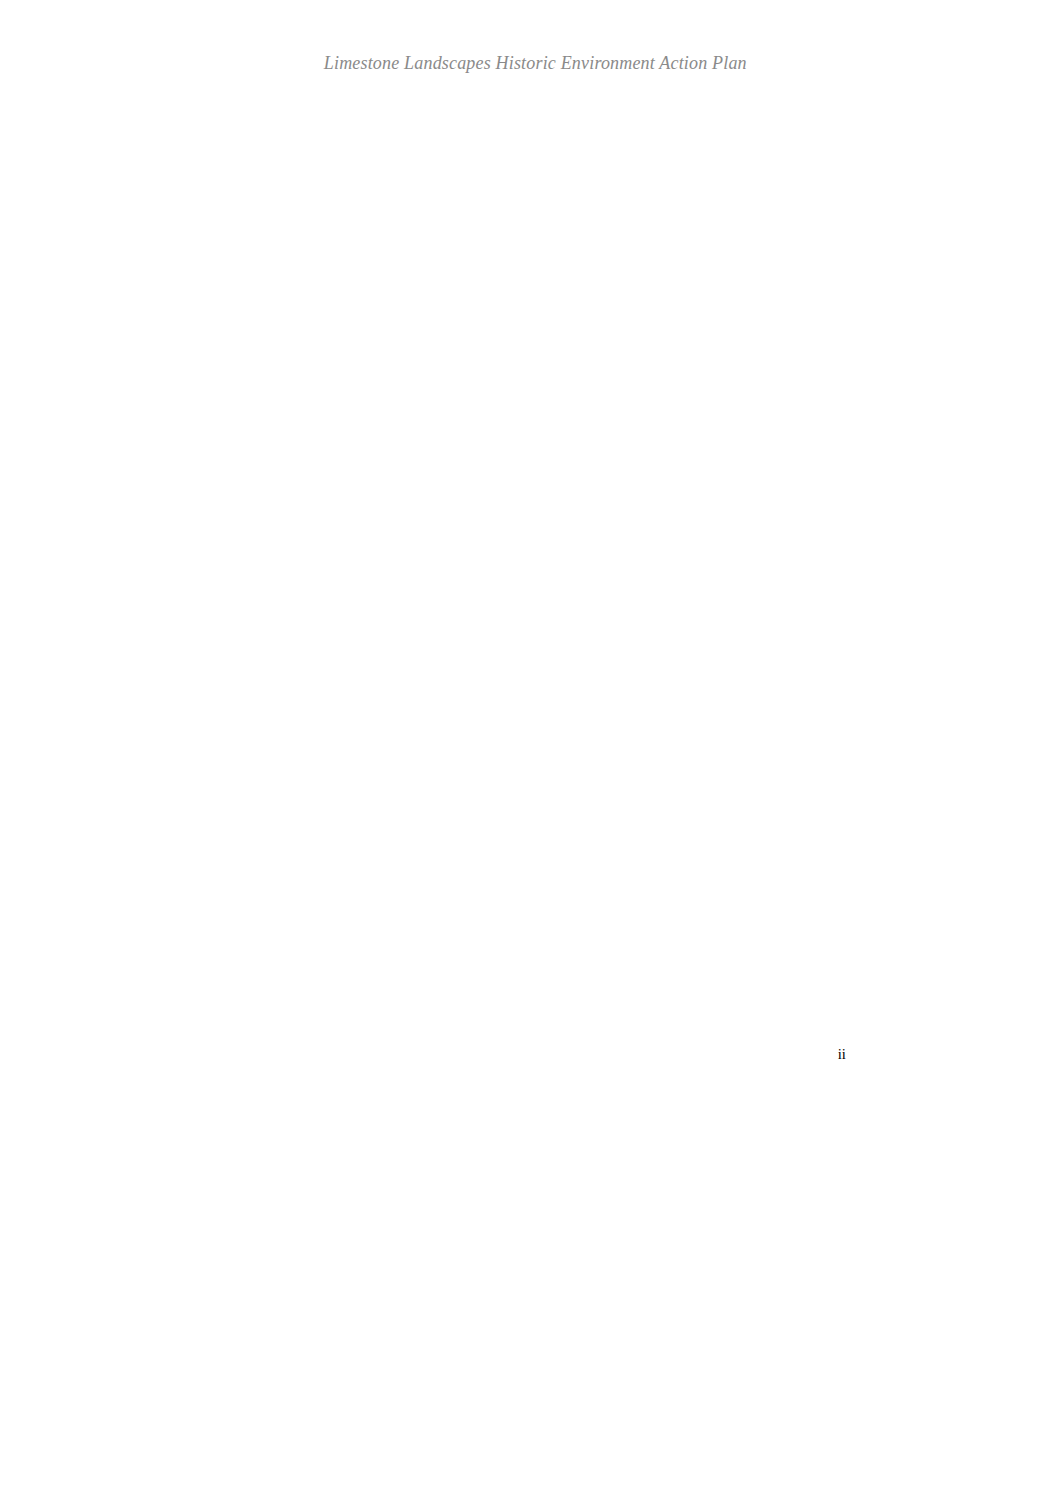Limestone Landscapes Historic Environment Action Plan
ii